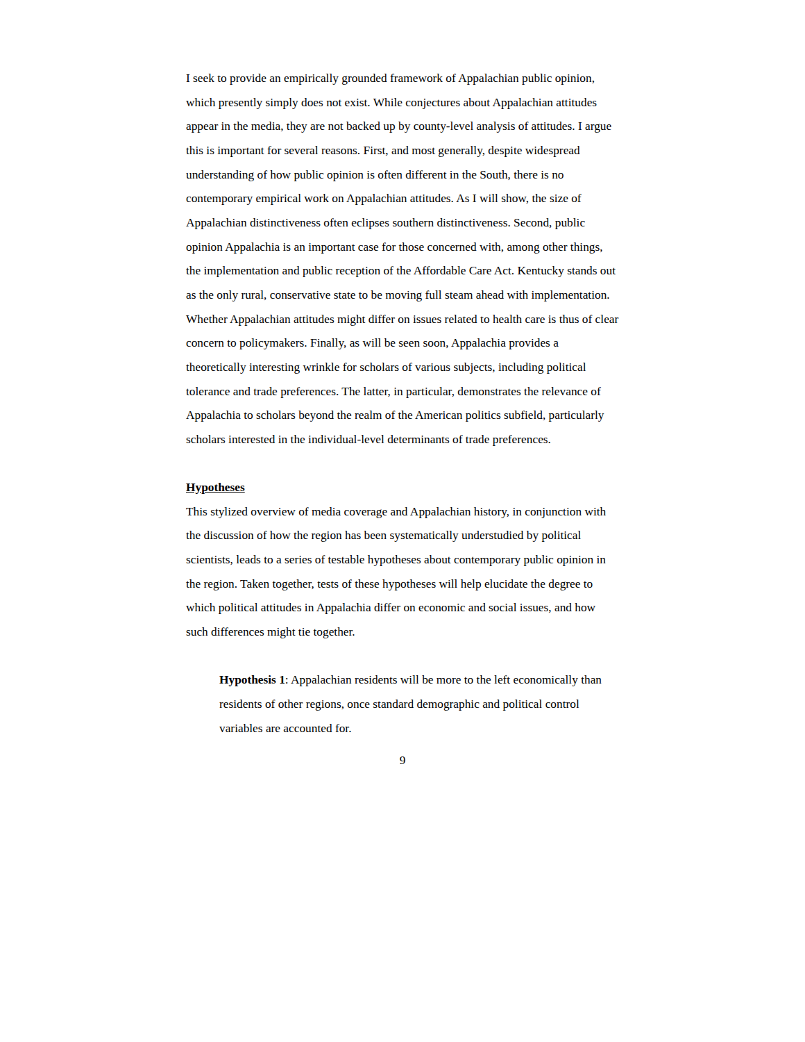I seek to provide an empirically grounded framework of Appalachian public opinion, which presently simply does not exist. While conjectures about Appalachian attitudes appear in the media, they are not backed up by county-level analysis of attitudes. I argue this is important for several reasons. First, and most generally, despite widespread understanding of how public opinion is often different in the South, there is no contemporary empirical work on Appalachian attitudes. As I will show, the size of Appalachian distinctiveness often eclipses southern distinctiveness. Second, public opinion Appalachia is an important case for those concerned with, among other things, the implementation and public reception of the Affordable Care Act. Kentucky stands out as the only rural, conservative state to be moving full steam ahead with implementation. Whether Appalachian attitudes might differ on issues related to health care is thus of clear concern to policymakers. Finally, as will be seen soon, Appalachia provides a theoretically interesting wrinkle for scholars of various subjects, including political tolerance and trade preferences. The latter, in particular, demonstrates the relevance of Appalachia to scholars beyond the realm of the American politics subfield, particularly scholars interested in the individual-level determinants of trade preferences.
Hypotheses
This stylized overview of media coverage and Appalachian history, in conjunction with the discussion of how the region has been systematically understudied by political scientists, leads to a series of testable hypotheses about contemporary public opinion in the region. Taken together, tests of these hypotheses will help elucidate the degree to which political attitudes in Appalachia differ on economic and social issues, and how such differences might tie together.
Hypothesis 1: Appalachian residents will be more to the left economically than residents of other regions, once standard demographic and political control variables are accounted for.
9